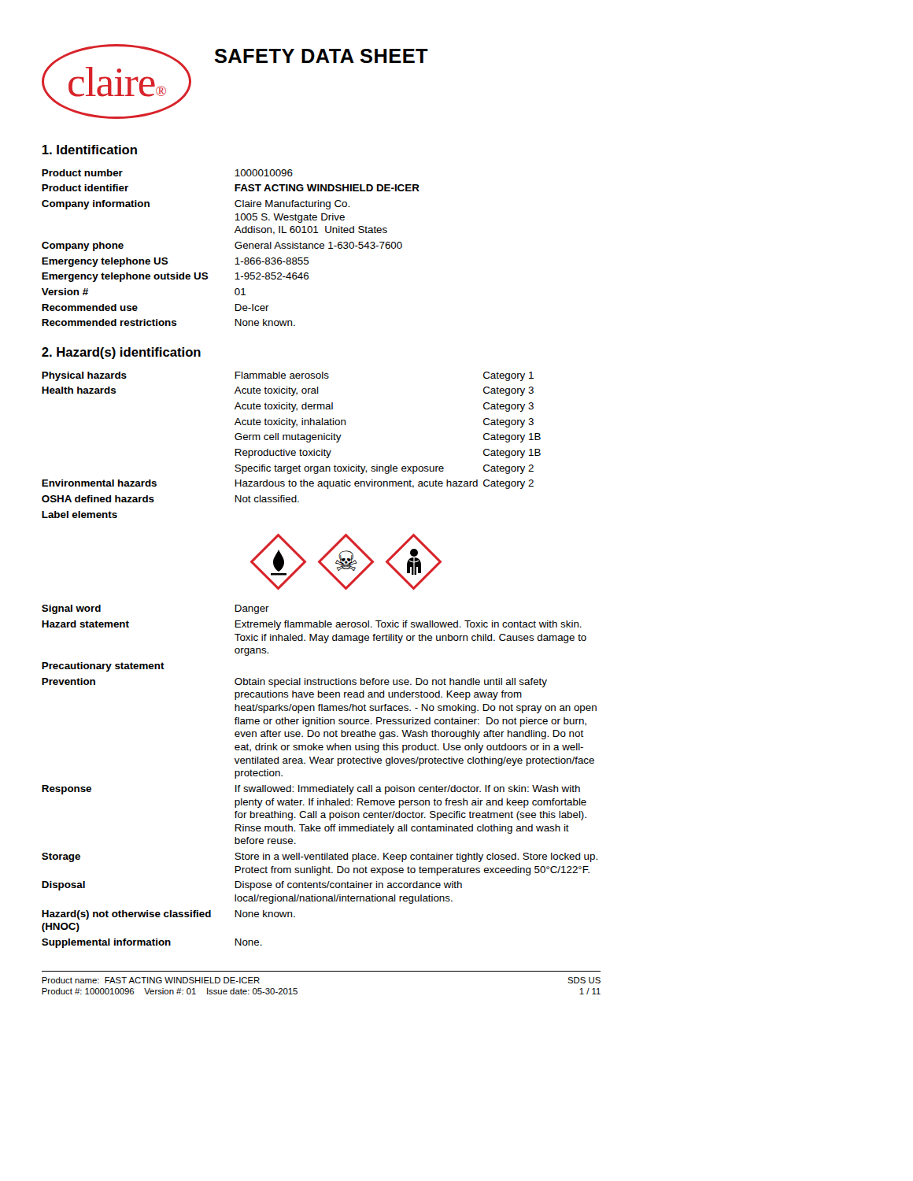claire®
SAFETY DATA SHEET
1. Identification
| Product number | 1000010096 |
| Product identifier | FAST ACTING WINDSHIELD DE-ICER |
| Company information | Claire Manufacturing Co. 1005 S. Westgate Drive Addison, IL 60101 United States |
| Company phone | General Assistance 1-630-543-7600 |
| Emergency telephone US | 1-866-836-8855 |
| Emergency telephone outside US | 1-952-852-4646 |
| Version # | 01 |
| Recommended use | De-Icer |
| Recommended restrictions | None known. |
2. Hazard(s) identification
| Physical hazards | Flammable aerosols | Category 1 |
| Health hazards | Acute toxicity, oral | Category 3 |
| | Acute toxicity, dermal | Category 3 |
| | Acute toxicity, inhalation | Category 3 |
| | Germ cell mutagenicity | Category 1B |
| | Reproductive toxicity | Category 1B |
| | Specific target organ toxicity, single exposure | Category 2 |
| Environmental hazards | Hazardous to the aquatic environment, acute hazard | Category 2 |
| OSHA defined hazards | Not classified. |
| Label elements | |
☠
| Signal word | Danger |
| Hazard statement | Extremely flammable aerosol. Toxic if swallowed. Toxic in contact with skin. Toxic if inhaled. May damage fertility or the unborn child. Causes damage to organs. |
| Precautionary statement | |
| Prevention | Obtain special instructions before use. Do not handle until all safety precautions have been read and understood. Keep away from heat/sparks/open flames/hot surfaces. - No smoking. Do not spray on an open flame or other ignition source. Pressurized container: Do not pierce or burn, even after use. Do not breathe gas. Wash thoroughly after handling. Do not eat, drink or smoke when using this product. Use only outdoors or in a well-ventilated area. Wear protective gloves/protective clothing/eye protection/face protection. |
| Response | If swallowed: Immediately call a poison center/doctor. If on skin: Wash with plenty of water. If inhaled: Remove person to fresh air and keep comfortable for breathing. Call a poison center/doctor. Specific treatment (see this label). Rinse mouth. Take off immediately all contaminated clothing and wash it before reuse. |
| Storage | Store in a well-ventilated place. Keep container tightly closed. Store locked up. Protect from sunlight. Do not expose to temperatures exceeding 50°C/122°F. |
| Disposal | Dispose of contents/container in accordance with local/regional/national/international regulations. |
| Hazard(s) not otherwise classified (HNOC) | None known. |
| Supplemental information | None. |
Product name: FAST ACTING WINDSHIELD DE-ICER
Product #: 1000010096 Version #: 01 Issue date: 05-30-2015
SDS US
1 / 11